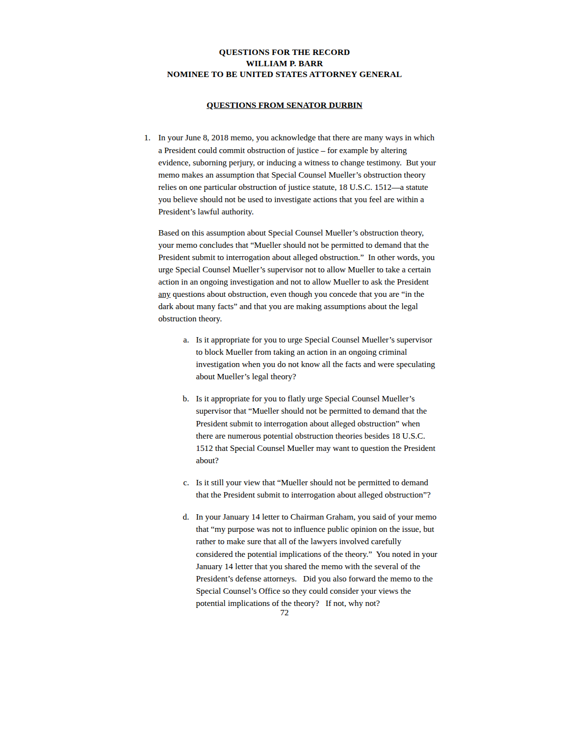QUESTIONS FOR THE RECORD
WILLIAM P. BARR
NOMINEE TO BE UNITED STATES ATTORNEY GENERAL
QUESTIONS FROM SENATOR DURBIN
In your June 8, 2018 memo, you acknowledge that there are many ways in which a President could commit obstruction of justice – for example by altering evidence, suborning perjury, or inducing a witness to change testimony. But your memo makes an assumption that Special Counsel Mueller’s obstruction theory relies on one particular obstruction of justice statute, 18 U.S.C. 1512—a statute you believe should not be used to investigate actions that you feel are within a President’s lawful authority.
Based on this assumption about Special Counsel Mueller’s obstruction theory, your memo concludes that “Mueller should not be permitted to demand that the President submit to interrogation about alleged obstruction.” In other words, you urge Special Counsel Mueller’s supervisor not to allow Mueller to take a certain action in an ongoing investigation and not to allow Mueller to ask the President any questions about obstruction, even though you concede that you are “in the dark about many facts” and that you are making assumptions about the legal obstruction theory.
Is it appropriate for you to urge Special Counsel Mueller’s supervisor to block Mueller from taking an action in an ongoing criminal investigation when you do not know all the facts and were speculating about Mueller’s legal theory?
Is it appropriate for you to flatly urge Special Counsel Mueller’s supervisor that “Mueller should not be permitted to demand that the President submit to interrogation about alleged obstruction” when there are numerous potential obstruction theories besides 18 U.S.C. 1512 that Special Counsel Mueller may want to question the President about?
Is it still your view that “Mueller should not be permitted to demand that the President submit to interrogation about alleged obstruction”?
In your January 14 letter to Chairman Graham, you said of your memo that “my purpose was not to influence public opinion on the issue, but rather to make sure that all of the lawyers involved carefully considered the potential implications of the theory.” You noted in your January 14 letter that you shared the memo with the several of the President’s defense attorneys. Did you also forward the memo to the Special Counsel’s Office so they could consider your views the potential implications of the theory? If not, why not?
72